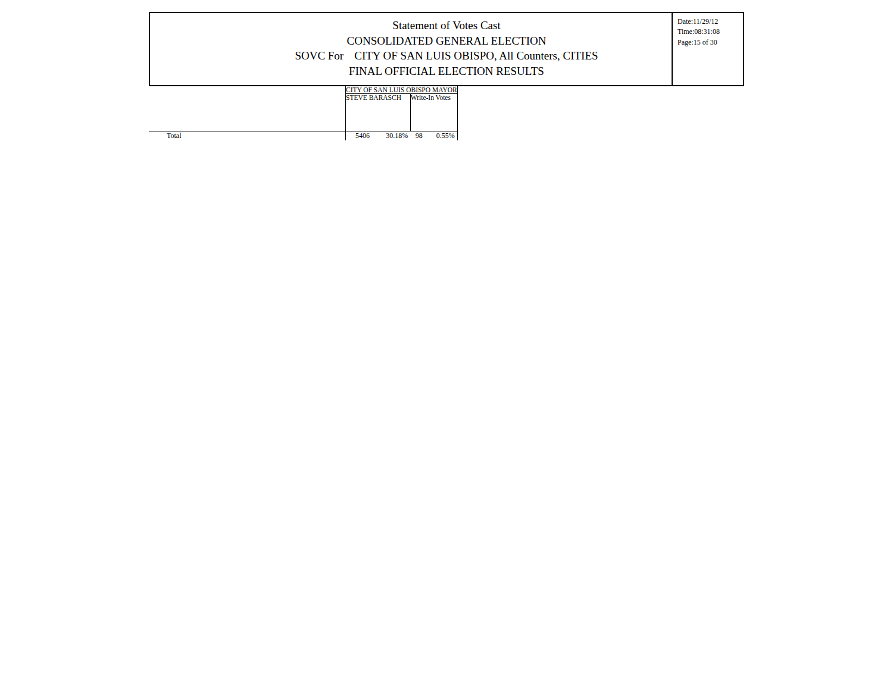Statement of Votes Cast
CONSOLIDATED GENERAL ELECTION
SOVC For CITY OF SAN LUIS OBISPO, All Counters, CITIES
FINAL OFFICIAL ELECTION RESULTS
Date:11/29/12
Time:08:31:08
Page:15 of 30
| | | CITY OF SAN LUIS OBISPO MAYOR |
| | | STEVE BARASCH | Write-In Votes |
| Total | 5406 | 30.18% | 98 | 0.55% |